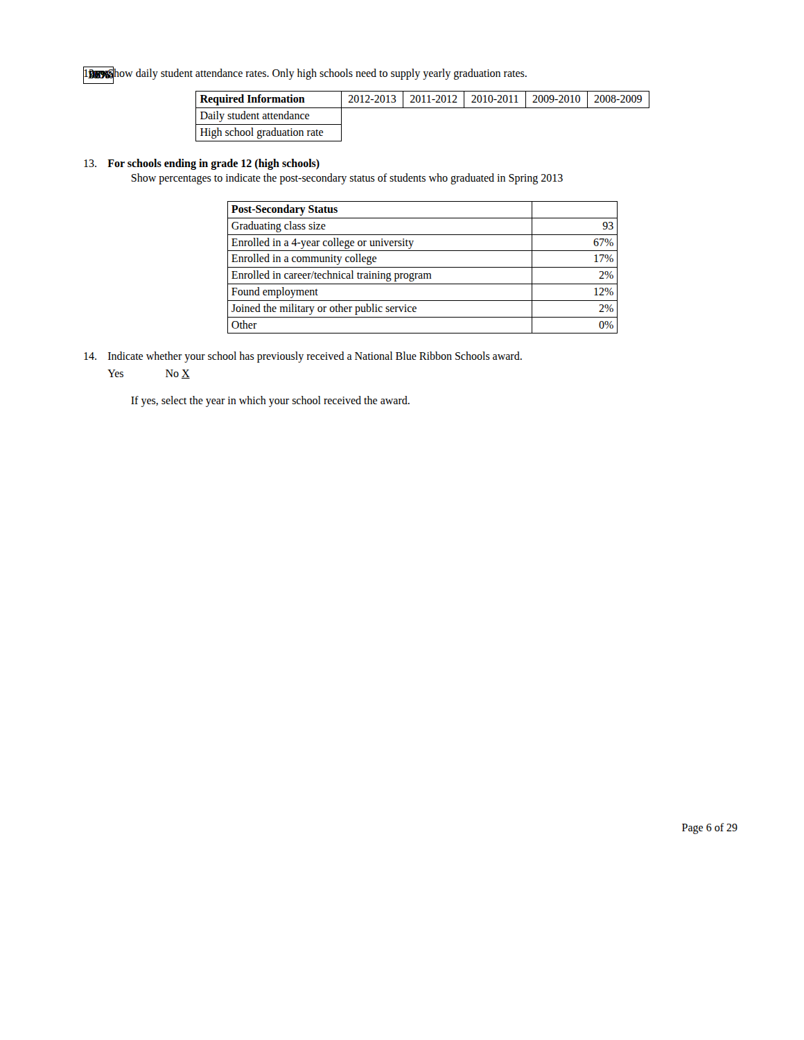12. Show daily student attendance rates. Only high schools need to supply yearly graduation rates.
| Required Information | 2012-2013 | 2011-2012 | 2010-2011 | 2009-2010 | 2008-2009 |
| --- | --- | --- | --- | --- | --- |
| Daily student attendance | 97% | 96% | 96% | 96% | 97% |
| High school graduation rate | 98% | 100% | 96% | 100% | 95% |
13. For schools ending in grade 12 (high schools)
Show percentages to indicate the post-secondary status of students who graduated in Spring 2013
| Post-Secondary Status | |
| --- | --- |
| Graduating class size | 93 |
| Enrolled in a 4-year college or university | 67% |
| Enrolled in a community college | 17% |
| Enrolled in career/technical training program | 2% |
| Found employment | 12% |
| Joined the military or other public service | 2% |
| Other | 0% |
14. Indicate whether your school has previously received a National Blue Ribbon Schools award.
Yes No X
If yes, select the year in which your school received the award.
Page 6 of 29